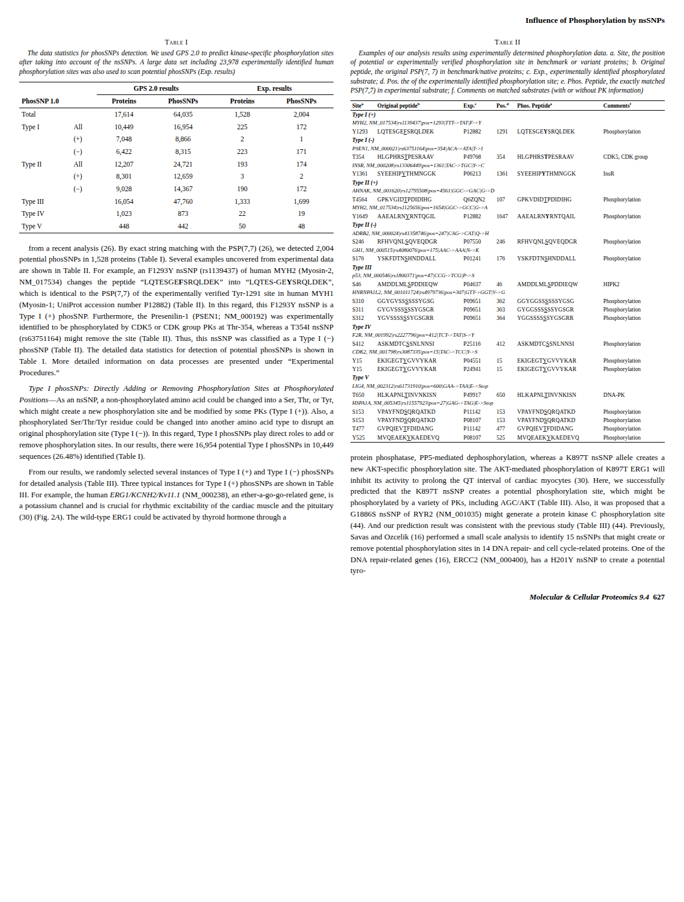Influence of Phosphorylation by nsSNPs
Table I
The data statistics for phosSNPs detection. We used GPS 2.0 to predict kinase-specific phosphorylation sites after taking into account of the nsSNPs. A large data set including 23,978 experimentally identified human phosphorylation sites was also used to scan potential phosSNPs (Exp. results)
| PhosSNP 1.0 | GPS 2.0 results | Exp. results |
| --- | --- | --- |
| Proteins | PhosSNPs | Proteins | PhosSNPs |
| Total | | 17,614 | 64,035 | 1,528 | 2,004 |
| Type I | All | 10,449 | 16,954 | 225 | 172 |
| | (+) | 7,048 | 8,866 | 2 | 1 |
| | (−) | 6,422 | 8,315 | 223 | 171 |
| Type II | All | 12,207 | 24,721 | 193 | 174 |
| | (+) | 8,301 | 12,659 | 3 | 2 |
| | (−) | 9,028 | 14,367 | 190 | 172 |
| Type III | | 16,054 | 47,760 | 1,333 | 1,699 |
| Type IV | | 1,023 | 873 | 22 | 19 |
| Type V | | 448 | 442 | 50 | 48 |
from a recent analysis (26). By exact string matching with the PSP(7,7) (26), we detected 2,004 potential phosSNPs in 1,528 proteins (Table I). Several examples uncovered from experimental data are shown in Table II. For example, an F1293Y nsSNP (rs1139437) of human MYH2 (Myosin-2, NM_017534) changes the peptide “LQTESGEFSRQLDEK” into “LQTES-GEYSRQLDEK”, which is identical to the PSP(7,7) of the experimentally verified Tyr-1291 site in human MYH1 (Myosin-1; UniProt accession number P12882) (Table II). In this regard, this F1293Y nsSNP is a Type I (+) phosSNP. Furthermore, the Presenilin-1 (PSEN1; NM_000192) was experimentally identified to be phosphorylated by CDK5 or CDK group PKs at Thr-354, whereas a T354I nsSNP (rs63751164) might remove the site (Table II). Thus, this nsSNP was classified as a Type I (−) phosSNP (Table II). The detailed data statistics for detection of potential phosSNPs is shown in Table I. More detailed information on data processes are presented under “Experimental Procedures.”
Type I phosSNPs: Directly Adding or Removing Phosphorylation Sites at Phosphorylated Positions—As an nsSNP, a non-phosphorylated amino acid could be changed into a Ser, Thr, or Tyr, which might create a new phosphorylation site and be modified by some PKs (Type I (+)). Also, a phosphorylated Ser/Thr/Tyr residue could be changed into another amino acid type to disrupt an original phosphorylation site (Type I (−)). In this regard, Type I phosSNPs play direct roles to add or remove phosphorylation sites. In our results, there were 16,954 potential Type I phosSNPs in 10,449 sequences (26.48%) identified (Table I).
From our results, we randomly selected several instances of Type I (+) and Type I (−) phosSNPs for detailed analysis (Table III). Three typical instances for Type I (+) phosSNPs are shown in Table III. For example, the human ERG1/KCNH2/Kv11.1 (NM_000238), an ether-a-go-go-related gene, is a potassium channel and is crucial for rhythmic excitability of the cardiac muscle and the pituitary (30) (Fig. 2A). The wild-type ERG1 could be activated by thyroid hormone through a
Table II
Examples of our analysis results using experimentally determined phosphorylation data. a. Site, the position of potential or experimentally verified phosphorylation site in benchmark or variant proteins; b. Original peptide, the original PSP(7, 7) in benchmark/native proteins; c. Exp., experimentally identified phosphorylated substrate; d. Pos. the of the experimentally identified phosphorylation site; e. Phos. Peptide, the exactly matched PSP(7,7) in experimental substrate; f. Comments on matched substrates (with or without PK information)
| Site a | Original peptide b | Exp. c | Pos. d | Phos. Peptide e | Comments f |
| --- | --- | --- | --- | --- | --- |
| Type I (+) |
| MYH2, NM_017534/rs1139437/pos=1293/TTT->TAT/F->Y |
| Y1293 | LQTESGE F SRQLDEK | P12882 | 1291 | LQTESGE Y SRQLDEK | Phosphorylation |
| Type I (-) |
| PSEN1, NM_000021/rs63751164/pos=354/ACA->ATA/T->I |
| T354 | HLGPHRS T PESRAAV | P49768 | 354 | HLGPHRS T PESRAAV | CDK5, CDK group |
| INSR, NM_000208/rs13306449/pos=1361/TAC->TGC/Y->C |
| Y1361 | SYEEHIP Y THMNGGK | P06213 | 1361 | SYEEHIP Y THMNGGK | InsR |
| Type II (+) |
| AHNAK, NM_001620/rs12795508/pos=4561/GGC->GAC/G->D |
| T4564 | GPKVGID T PDIDIHG | Q6ZQN2 | 107 | GPKVDID T PDIDIHG | Phosphorylation |
| MYH2, NM_017534/rs1125656/pos=1654/GGC->GCC/G->A |
| Y1649 | AAEALRN Y RNTQGIL | P12882 | 1647 | AAEALRN Y RNTQAIL | Phosphorylation |
| Type II (-) |
| ADRB2, NM_000024/rs41358746/pos=247/CAG->CAT/Q->H |
| S246 | RFHVQNL S QVEQDGR | P07550 | 246 | RFHVQNL S QVEQDGR | Phosphorylation |
| GH1, NM_000515/rs4080076/pos=175/AAC->AAA/N->K |
| S176 | YSKFDTN S HNDDALL | P01241 | 176 | YSKFDTN S HNDDALL | Phosphorylation |
| Type III |
| p53, NM_000546/rs1800371/pos=47/CCG->TCG/P->S |
| S46 | AMDDLML S PDDIEQW | P04637 | 46 | AMDDLML S PDDIEQW | HIPK2 |
| HNRNPA1L2, NM_001011724/rs4979736/pos=307/GTT->GGT/V->G |
| S310 | GGYGVSS S SSSYGSG | P09651 | 362 | GGYGGSS S SSSYGSG | Phosphorylation |
| S311 | GYGVSSS S SSYGSGR | P09651 | 363 | GYGGSSS S SSYGSGR | Phosphorylation |
| S312 | YGVSSSS S SYGSGRR | P09651 | 364 | YGGSSSS S SYGSGRR | Phosphorylation |
| Type IV |
| F2R, NM_001992/rs2227796/pos=412/TCT->TAT/S->Y |
| S412 | ASKMDTC S SNLNNSI | P25116 | 412 | ASKMDTC S SNLNNSI | Phosphorylation |
| CDK2, NM_001798/rs3087335/pos=15/TAC->TCC/Y->S |
| Y15 | EKIGEGT Y GVVYKAR | P04551 | 15 | EKIGEGT Y GVVYKAR | Phosphorylation |
| Y15 | EKIGEGT Y GVVYKAR | P24941 | 15 | EKIGEGT Y GVVYKAR | Phosphorylation |
| Type V |
| LIG4, NM_002312/rs61731910/pos=600/GAA->TAA/E->Stop |
| T650 | HLKAPNL T INVNKISN | P49917 | 650 | HLKAPNL T INVNKISN | DNA-PK |
| HSPA1A, NM_005345/rs11557923/pos=27/GAG->TAG/E->Stop |
| S153 | VPAYFND S QRQATKD | P11142 | 153 | VPAYFND S QRQATKD | Phosphorylation |
| S153 | VPAYFND S QRQATKD | P08107 | 153 | VPAYFND S QRQATKD | Phosphorylation |
| T477 | GVPQIEV T FDIDANG | P11142 | 477 | GVPQIEV T FDIDANG | Phosphorylation |
| Y525 | MVQEAEK Y KAEDEVQ | P08107 | 525 | MVQEAEK Y KAEDEVQ | Phosphorylation |
protein phosphatase, PP5-mediated dephosphorylation, whereas a K897T nsSNP allele creates a new AKT-specific phosphorylation site. The AKT-mediated phosphorylation of K897T ERG1 will inhibit its activity to prolong the QT interval of cardiac myocytes (30). Here, we successfully predicted that the K897T nsSNP creates a potential phosphorylation site, which might be phosphorylated by a variety of PKs, including AGC/AKT (Table III). Also, it was proposed that a G1886S nsSNP of RYR2 (NM_001035) might generate a protein kinase C phosphorylation site (44). And our prediction result was consistent with the previous study (Table III) (44). Previously, Savas and Ozcelik (16) performed a small scale analysis to identify 15 nsSNPs that might create or remove potential phosphorylation sites in 14 DNA repair- and cell cycle-related proteins. One of the DNA repair-related genes (16), ERCC2 (NM_000400), has a H201Y nsSNP to create a potential tyro-
Molecular & Cellular Proteomics 9.4 627